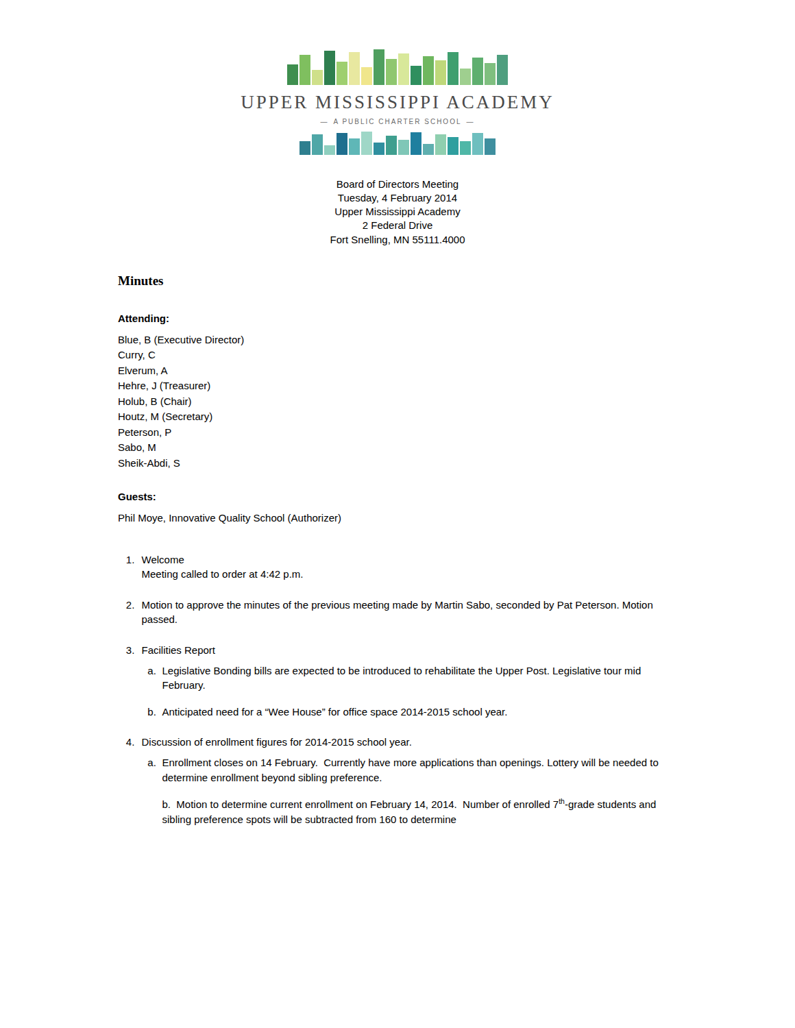UPPER MISSISSIPPI ACADEMY
A PUBLIC CHARTER SCHOOL
Board of Directors Meeting
Tuesday, 4 February 2014
Upper Mississippi Academy
2 Federal Drive
Fort Snelling, MN 55111.4000
Minutes
Attending:
Blue, B (Executive Director)
Curry, C
Elverum, A
Hehre, J (Treasurer)
Holub, B (Chair)
Houtz, M (Secretary)
Peterson, P
Sabo, M
Sheik-Abdi, S
Guests:
Phil Moye, Innovative Quality School (Authorizer)
Welcome
Meeting called to order at 4:42 p.m.
Motion to approve the minutes of the previous meeting made by Martin Sabo, seconded by Pat Peterson. Motion passed.
Facilities Report
Legislative Bonding bills are expected to be introduced to rehabilitate the Upper Post. Legislative tour mid February.
Anticipated need for a “Wee House” for office space 2014-2015 school year.
Discussion of enrollment figures for 2014-2015 school year.
Enrollment closes on 14 February. Currently have more applications than openings. Lottery will be needed to determine enrollment beyond sibling preference.
b. Motion to determine current enrollment on February 14, 2014. Number of enrolled 7th-grade students and sibling preference spots will be subtracted from 160 to determine